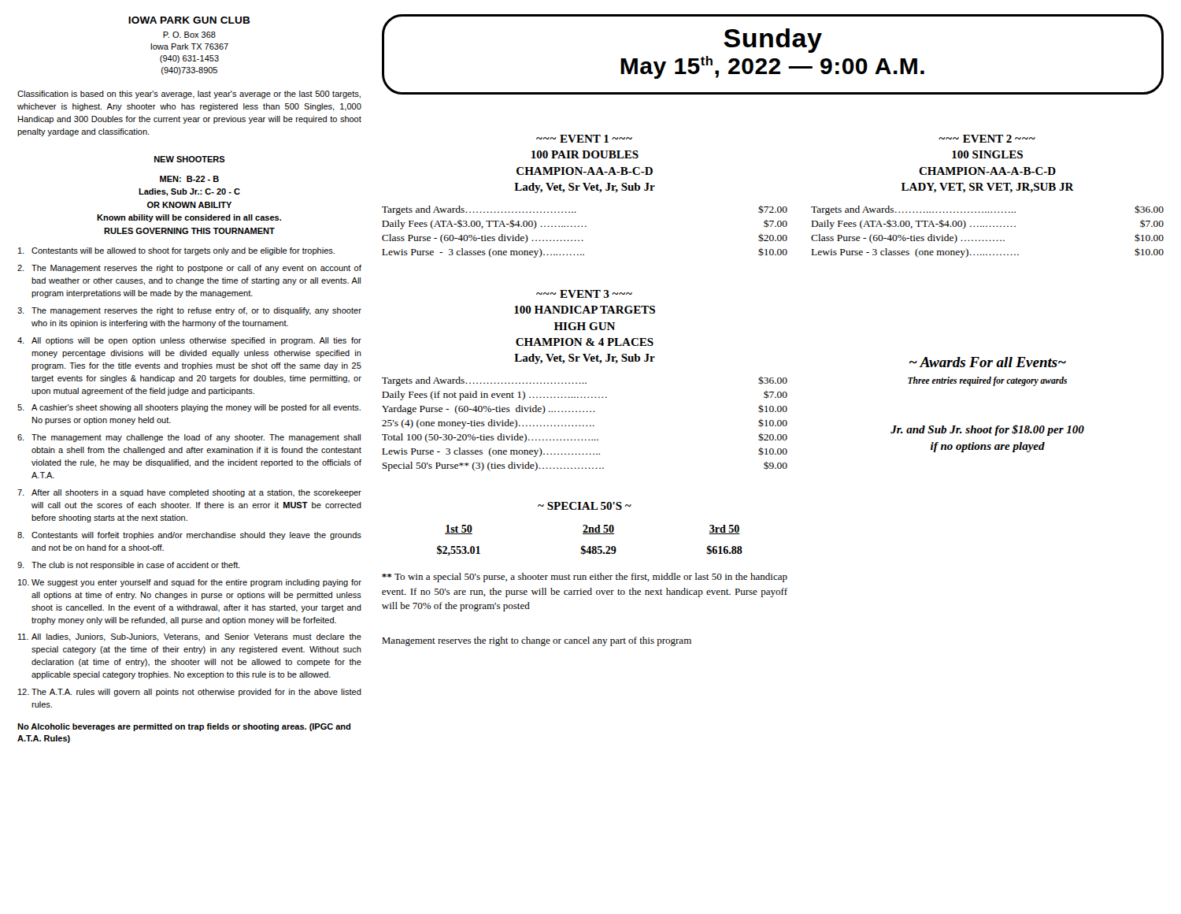IOWA PARK GUN CLUB
P. O. Box 368
Iowa Park TX 76367
(940) 631-1453
(940)733-8905
Classification is based on this year's average, last year's average or the last 500 targets, whichever is highest. Any shooter who has registered less than 500 Singles, 1,000 Handicap and 300 Doubles for the current year or previous year will be required to shoot penalty yardage and classification.
NEW SHOOTERS MEN: B-22 - B
Ladies, Sub Jr.: C- 20 - C
OR KNOWN ABILITY
Known ability will be considered in all cases.
RULES GOVERNING THIS TOURNAMENT
1. Contestants will be allowed to shoot for targets only and be eligible for trophies.
2. The Management reserves the right to postpone or call of any event on account of bad weather or other causes, and to change the time of starting any or all events. All program interpretations will be made by the management.
3. The management reserves the right to refuse entry of, or to disqualify, any shooter who in its opinion is interfering with the harmony of the tournament.
4. All options will be open option unless otherwise specified in program. All ties for money percentage divisions will be divided equally unless otherwise specified in program. Ties for the title events and trophies must be shot off the same day in 25 target events for singles & handicap and 20 targets for doubles, time permitting, or upon mutual agreement of the field judge and participants.
5. A cashier's sheet showing all shooters playing the money will be posted for all events. No purses or option money held out.
6. The management may challenge the load of any shooter. The management shall obtain a shell from the challenged and after examination if it is found the contestant violated the rule, he may be disqualified, and the incident reported to the officials of A.T.A.
7. After all shooters in a squad have completed shooting at a station, the scorekeeper will call out the scores of each shooter. If there is an error it MUST be corrected before shooting starts at the next station.
8. Contestants will forfeit trophies and/or merchandise should they leave the grounds and not be on hand for a shoot-off.
9. The club is not responsible in case of accident or theft.
10. We suggest you enter yourself and squad for the entire program including paying for all options at time of entry. No changes in purse or options will be permitted unless shoot is cancelled. In the event of a withdrawal, after it has started, your target and trophy money only will be refunded, all purse and option money will be forfeited.
11. All ladies, Juniors, Sub-Juniors, Veterans, and Senior Veterans must declare the special category (at the time of their entry) in any registered event. Without such declaration (at time of entry), the shooter will not be allowed to compete for the applicable special category trophies. No exception to this rule is to be allowed.
12. The A.T.A. rules will govern all points not otherwise provided for in the above listed rules.
No Alcoholic beverages are permitted on trap fields or shooting areas. (IPGC and A.T.A. Rules)
Sunday
May 15th, 2022 — 9:00 A.M.
~~~ EVENT 1 ~~~
100 PAIR DOUBLES
CHAMPION-AA-A-B-C-D
Lady, Vet, Sr Vet, Jr, Sub Jr
| Targets and Awards………………………….. | $72.00 |
| Daily Fees (ATA-$3.00, TTA-$4.00) ……..…… | $7.00 |
| Class Purse - (60-40%-ties divide) …………… | $20.00 |
| Lewis Purse - 3 classes (one money)…..…….. | $10.00 |
~~~ EVENT 3 ~~~
100 HANDICAP TARGETS
HIGH GUN
CHAMPION & 4 PLACES
Lady, Vet, Sr Vet, Jr, Sub Jr
| Targets and Awards…………………………….. | $36.00 |
| Daily Fees (if not paid in event 1) …………..……… | $7.00 |
| Yardage Purse - (60-40%-ties divide) ..………… | $10.00 |
| 25's (4) (one money-ties divide)…………………. | $10.00 |
| Total 100 (50-30-20%-ties divide)………………... | $20.00 |
| Lewis Purse - 3 classes (one money)…………….. | $10.00 |
| Special 50's Purse** (3) (ties divide)………………. | $9.00 |
~ SPECIAL 50'S ~
| 1st 50 | 2nd 50 | 3rd 50 |
| --- | --- | --- |
| $2,553.01 | $485.29 | $616.88 |
** To win a special 50's purse, a shooter must run either the first, middle or last 50 in the handicap event. If no 50's are run, the purse will be carried over to the next handicap event. Purse payoff will be 70% of the program's posted
Management reserves the right to change or cancel any part of this program
~~~ EVENT 2 ~~~
100 SINGLES
CHAMPION-AA-A-B-C-D
LADY, VET, SR VET, JR,SUB JR
| Targets and Awards………..……………..…….. | $36.00 |
| Daily Fees (ATA-$3.00, TTA-$4.00) …..……… | $7.00 |
| Class Purse - (60-40%-ties divide) …………. | $10.00 |
| Lewis Purse - 3 classes (one money)…..………. | $10.00 |
~ Awards For all Events~
Three entries required for category awards
Jr. and Sub Jr. shoot for $18.00 per 100
if no options are played